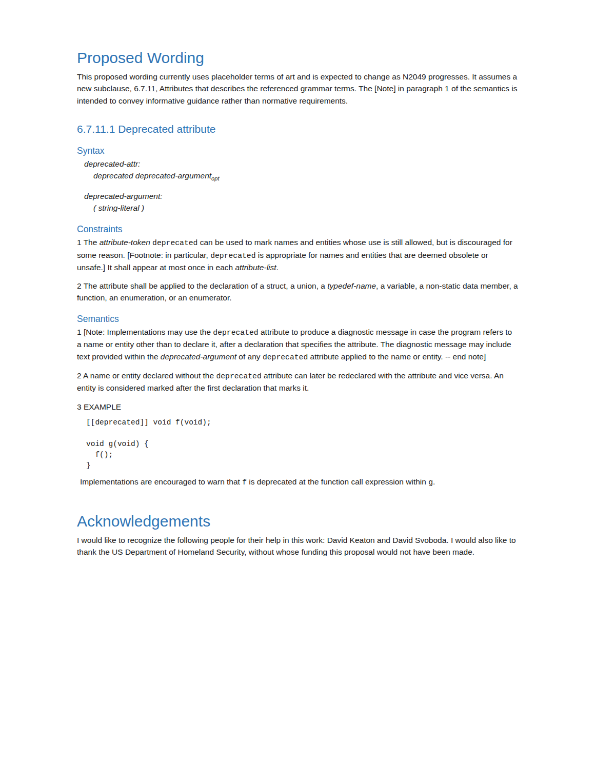Proposed Wording
This proposed wording currently uses placeholder terms of art and is expected to change as N2049 progresses. It assumes a new subclause, 6.7.11, Attributes that describes the referenced grammar terms. The [Note] in paragraph 1 of the semantics is intended to convey informative guidance rather than normative requirements.
6.7.11.1 Deprecated attribute
Syntax
deprecated-attr: deprecated deprecated-argumentopt
deprecated-argument: ( string-literal )
Constraints
1 The attribute-token deprecated can be used to mark names and entities whose use is still allowed, but is discouraged for some reason. [Footnote: in particular, deprecated is appropriate for names and entities that are deemed obsolete or unsafe.] It shall appear at most once in each attribute-list.
2 The attribute shall be applied to the declaration of a struct, a union, a typedef-name, a variable, a non-static data member, a function, an enumeration, or an enumerator.
Semantics
1 [Note: Implementations may use the deprecated attribute to produce a diagnostic message in case the program refers to a name or entity other than to declare it, after a declaration that specifies the attribute. The diagnostic message may include text provided within the deprecated-argument of any deprecated attribute applied to the name or entity. -- end note]
2 A name or entity declared without the deprecated attribute can later be redeclared with the attribute and vice versa. An entity is considered marked after the first declaration that marks it.
3 EXAMPLE
[[deprecated]] void f(void);

void g(void) {
  f();
}
Implementations are encouraged to warn that f is deprecated at the function call expression within g.
Acknowledgements
I would like to recognize the following people for their help in this work: David Keaton and David Svoboda. I would also like to thank the US Department of Homeland Security, without whose funding this proposal would not have been made.